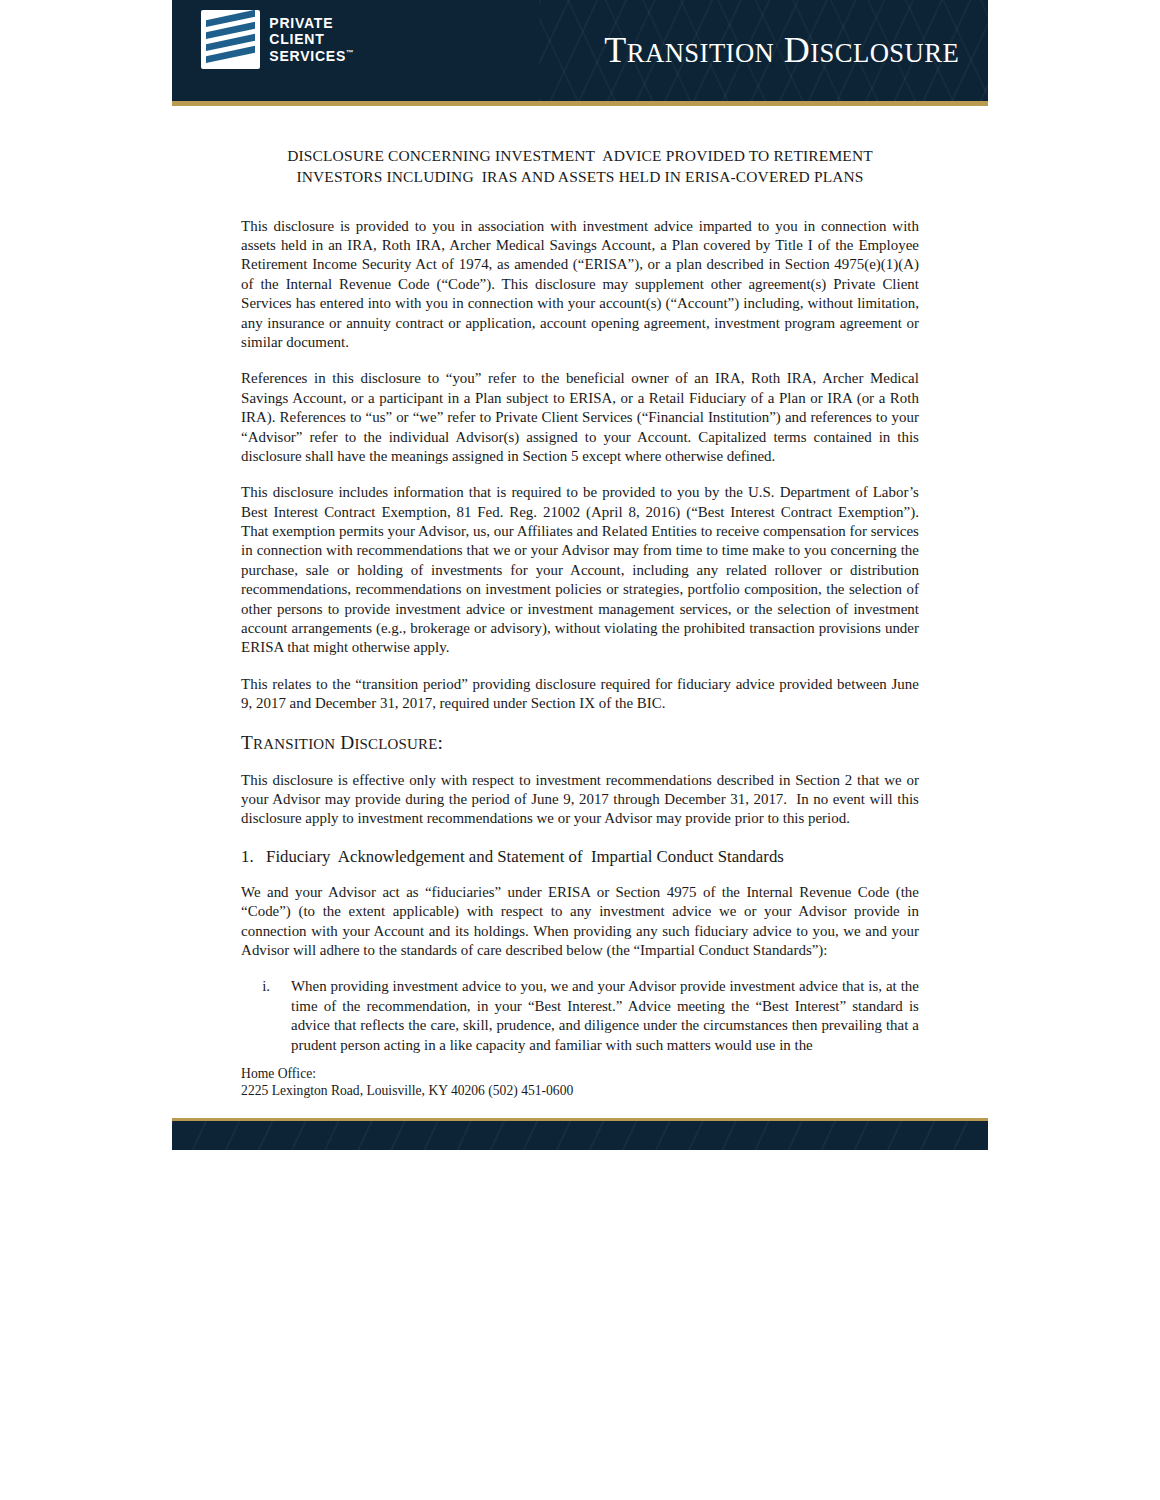Private
Client
Services™
TRANSITION DISCLOSURE
Disclosure Concerning Investment Advice Provided to Retirement
Investors Including IRAs and Assets Held in ERISA-Covered Plans
This disclosure is provided to you in association with investment advice imparted to you in connection with assets held in an IRA, Roth IRA, Archer Medical Savings Account, a Plan covered by Title I of the Employee Retirement Income Security Act of 1974, as amended (“ERISA”), or a plan described in Section 4975(e)(1)(A) of the Internal Revenue Code (“Code”). This disclosure may supplement other agreement(s) Private Client Services has entered into with you in connection with your account(s) (“Account”) including, without limitation, any insurance or annuity contract or application, account opening agreement, investment program agreement or similar document.
References in this disclosure to “you” refer to the beneficial owner of an IRA, Roth IRA, Archer Medical Savings Account, or a participant in a Plan subject to ERISA, or a Retail Fiduciary of a Plan or IRA (or a Roth IRA). References to “us” or “we” refer to Private Client Services (“Financial Institution”) and references to your “Advisor” refer to the individual Advisor(s) assigned to your Account. Capitalized terms contained in this disclosure shall have the meanings assigned in Section 5 except where otherwise defined.
This disclosure includes information that is required to be provided to you by the U.S. Department of Labor’s Best Interest Contract Exemption, 81 Fed. Reg. 21002 (April 8, 2016) (“Best Interest Contract Exemption”). That exemption permits your Advisor, us, our Affiliates and Related Entities to receive compensation for services in connection with recommendations that we or your Advisor may from time to time make to you concerning the purchase, sale or holding of investments for your Account, including any related rollover or distribution recommendations, recommendations on investment policies or strategies, portfolio composition, the selection of other persons to provide investment advice or investment management services, or the selection of investment account arrangements (e.g., brokerage or advisory), without violating the prohibited transaction provisions under ERISA that might otherwise apply.
This relates to the “transition period” providing disclosure required for fiduciary advice provided between June 9, 2017 and December 31, 2017, required under Section IX of the BIC.
TRANSITION DISCLOSURE:
This disclosure is effective only with respect to investment recommendations described in Section 2 that we or your Advisor may provide during the period of June 9, 2017 through December 31, 2017. In no event will this disclosure apply to investment recommendations we or your Advisor may provide prior to this period.
1. Fiduciary Acknowledgement and Statement of Impartial Conduct Standards
We and your Advisor act as “fiduciaries” under ERISA or Section 4975 of the Internal Revenue Code (the “Code”) (to the extent applicable) with respect to any investment advice we or your Advisor provide in connection with your Account and its holdings. When providing any such fiduciary advice to you, we and your Advisor will adhere to the standards of care described below (the “Impartial Conduct Standards”):
i. When providing investment advice to you, we and your Advisor provide investment advice that is, at the time of the recommendation, in your “Best Interest.” Advice meeting the “Best Interest” standard is advice that reflects the care, skill, prudence, and diligence under the circumstances then prevailing that a prudent person acting in a like capacity and familiar with such matters would use in the
Home Office:
2225 Lexington Road, Louisville, KY 40206 (502) 451-0600